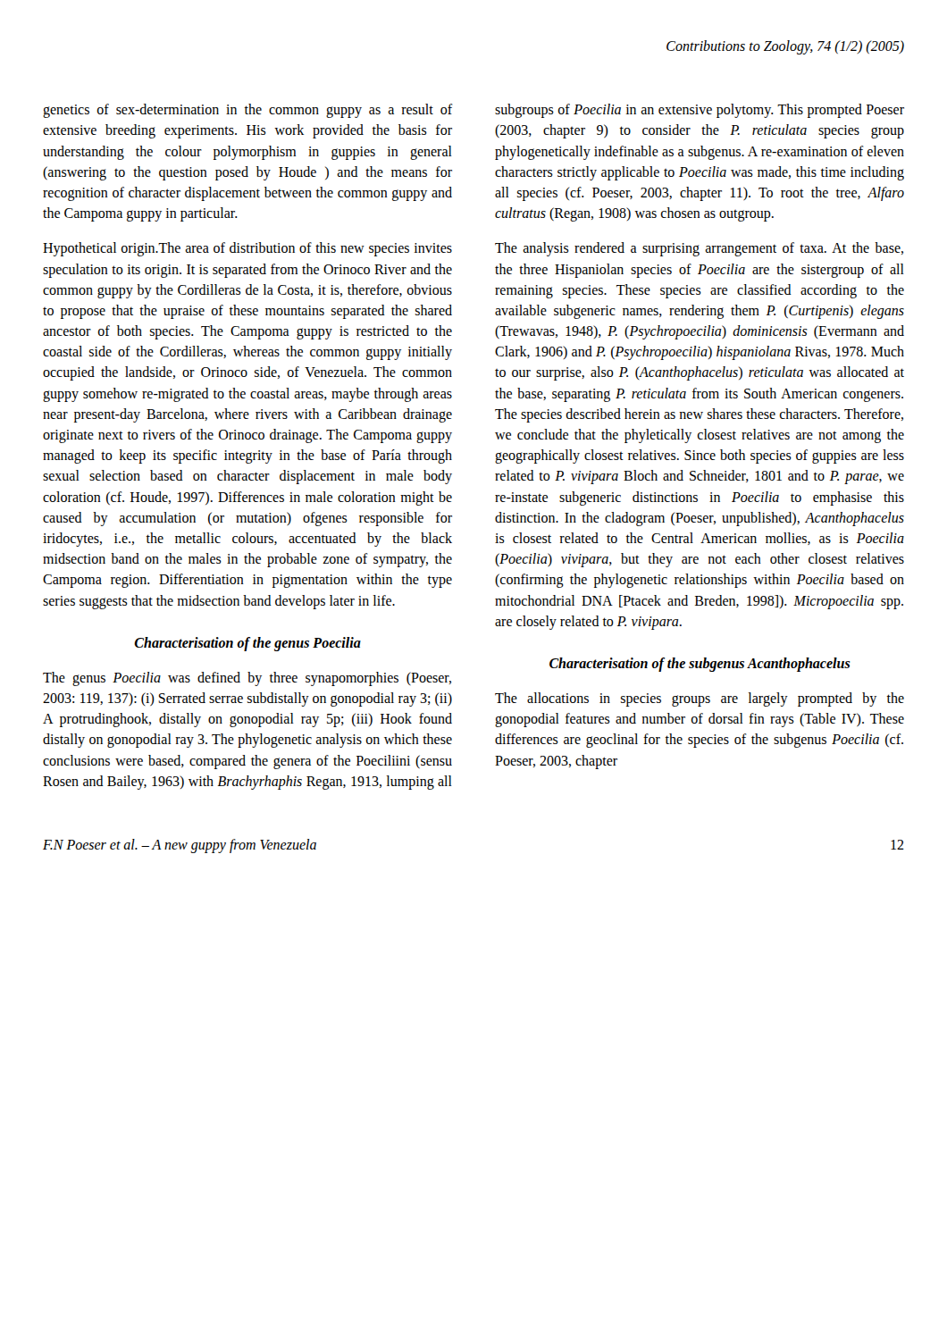Contributions to Zoology, 74 (1/2) (2005)
genetics of sex-determination in the common guppy as a result of extensive breeding experiments. His work provided the basis for understanding the colour polymorphism in guppies in general (answering to the question posed by Houde ) and the means for recognition of character displacement between the common guppy and the Campoma guppy in particular.
Hypothetical origin.The area of distribution of this new species invites speculation to its origin. It is separated from the Orinoco River and the common guppy by the Cordilleras de la Costa, it is, therefore, obvious to propose that the upraise of these mountains separated the shared ancestor of both species. The Campoma guppy is restricted to the coastal side of the Cordilleras, whereas the common guppy initially occupied the landside, or Orinoco side, of Venezuela. The common guppy somehow re-migrated to the coastal areas, maybe through areas near present-day Barcelona, where rivers with a Caribbean drainage originate next to rivers of the Orinoco drainage. The Campoma guppy managed to keep its specific integrity in the base of Paría through sexual selection based on character displacement in male body coloration (cf. Houde, 1997). Differences in male coloration might be caused by accumulation (or mutation) ofgenes responsible for iridocytes, i.e., the metallic colours, accentuated by the black midsection band on the males in the probable zone of sympatry, the Campoma region. Differentiation in pigmentation within the type series suggests that the midsection band develops later in life.
Characterisation of the genus Poecilia
The genus Poecilia was defined by three synapomorphies (Poeser, 2003: 119, 137): (i) Serrated serrae subdistally on gonopodial ray 3; (ii) A protrudinghook, distally on gonopodial ray 5p; (iii) Hook found distally on gonopodial ray 3. The phylogenetic analysis on which these conclusions were based, compared the genera of the Poeciliini (sensu Rosen and Bailey, 1963) with Brachyrhaphis Regan, 1913, lumping all subgroups of Poecilia in an extensive polytomy. This prompted Poeser (2003, chapter 9) to consider the P. reticulata species group phylogenetically indefinable as a subgenus. A re-examination of eleven characters strictly applicable to Poecilia was made, this time including all species (cf. Poeser, 2003, chapter 11). To root the tree, Alfaro cultratus (Regan, 1908) was chosen as outgroup.
The analysis rendered a surprising arrangement of taxa. At the base, the three Hispaniolan species of Poecilia are the sistergroup of all remaining species. These species are classified according to the available subgeneric names, rendering them P. (Curtipenis) elegans (Trewavas, 1948), P. (Psychropoecilia) dominicensis (Evermann and Clark, 1906) and P. (Psychropoecilia) hispaniolana Rivas, 1978. Much to our surprise, also P. (Acanthophacelus) reticulata was allocated at the base, separating P. reticulata from its South American congeners. The species described herein as new shares these characters. Therefore, we conclude that the phyletically closest relatives are not among the geographically closest relatives. Since both species of guppies are less related to P. vivipara Bloch and Schneider, 1801 and to P. parae, we re-instate subgeneric distinctions in Poecilia to emphasise this distinction. In the cladogram (Poeser, unpublished), Acanthophacelus is closest related to the Central American mollies, as is Poecilia (Poecilia) vivipara, but they are not each other closest relatives (confirming the phylogenetic relationships within Poecilia based on mitochondrial DNA [Ptacek and Breden, 1998]). Micropoecilia spp. are closely related to P. vivipara.
Characterisation of the subgenus Acanthophacelus
The allocations in species groups are largely prompted by the gonopodial features and number of dorsal fin rays (Table IV). These differences are geoclinal for the species of the subgenus Poecilia (cf. Poeser, 2003, chapter
F.N Poeser et al. – A new guppy from Venezuela 12